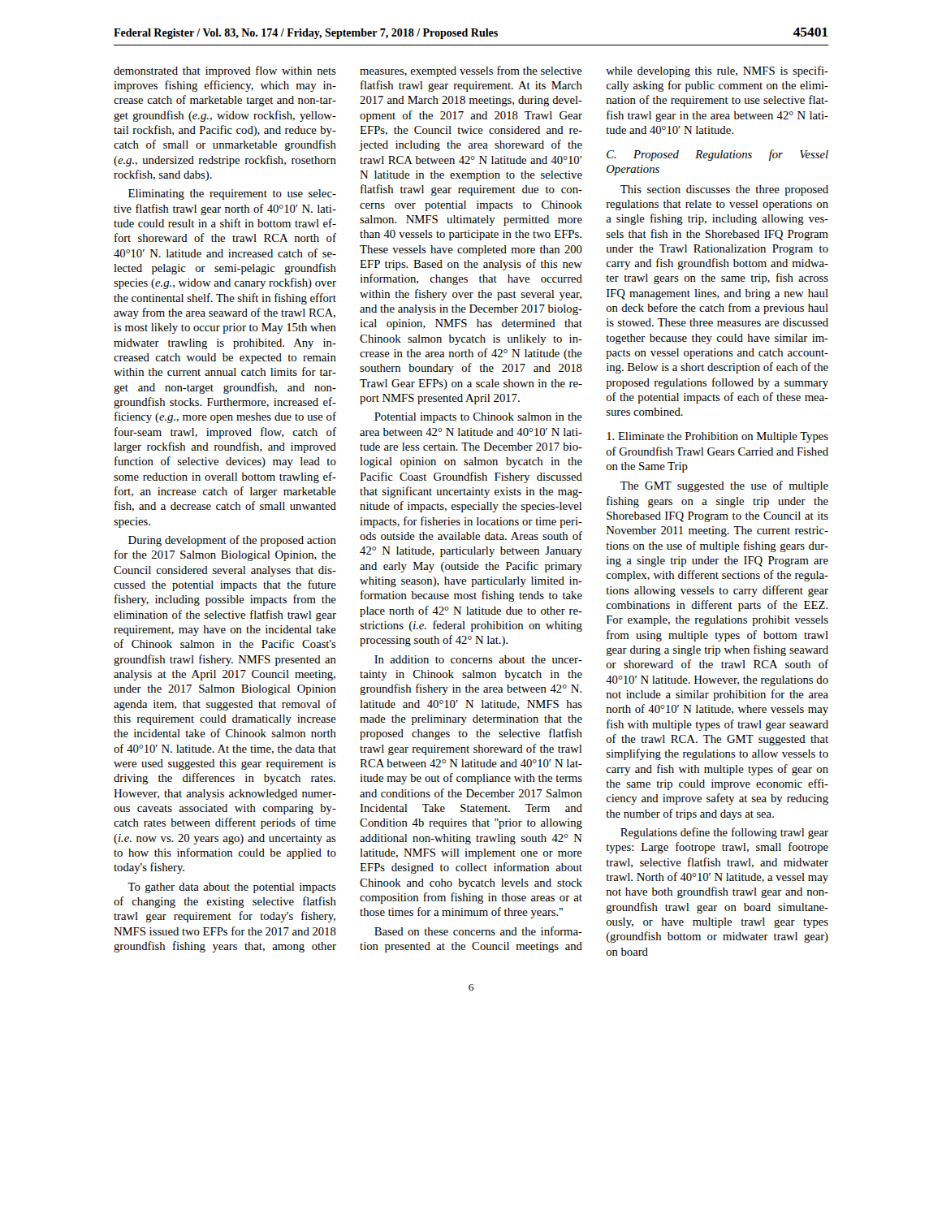Federal Register / Vol. 83, No. 174 / Friday, September 7, 2018 / Proposed Rules 45401
demonstrated that improved flow within nets improves fishing efficiency, which may increase catch of marketable target and non-target groundfish (e.g., widow rockfish, yellowtail rockfish, and Pacific cod), and reduce bycatch of small or unmarketable groundfish (e.g., undersized redstripe rockfish, rosethorn rockfish, sand dabs).
Eliminating the requirement to use selective flatfish trawl gear north of 40°10′ N. latitude could result in a shift in bottom trawl effort shoreward of the trawl RCA north of 40°10′ N. latitude and increased catch of selected pelagic or semi-pelagic groundfish species (e.g., widow and canary rockfish) over the continental shelf. The shift in fishing effort away from the area seaward of the trawl RCA, is most likely to occur prior to May 15th when midwater trawling is prohibited. Any increased catch would be expected to remain within the current annual catch limits for target and non-target groundfish, and non-groundfish stocks. Furthermore, increased efficiency (e.g., more open meshes due to use of four-seam trawl, improved flow, catch of larger rockfish and roundfish, and improved function of selective devices) may lead to some reduction in overall bottom trawling effort, an increase catch of larger marketable fish, and a decrease catch of small unwanted species.
During development of the proposed action for the 2017 Salmon Biological Opinion, the Council considered several analyses that discussed the potential impacts that the future fishery, including possible impacts from the elimination of the selective flatfish trawl gear requirement, may have on the incidental take of Chinook salmon in the Pacific Coast's groundfish trawl fishery. NMFS presented an analysis at the April 2017 Council meeting, under the 2017 Salmon Biological Opinion agenda item, that suggested that removal of this requirement could dramatically increase the incidental take of Chinook salmon north of 40°10′ N. latitude. At the time, the data that were used suggested this gear requirement is driving the differences in bycatch rates. However, that analysis acknowledged numerous caveats associated with comparing bycatch rates between different periods of time (i.e. now vs. 20 years ago) and uncertainty as to how this information could be applied to today's fishery.
To gather data about the potential impacts of changing the existing selective flatfish trawl gear requirement for today's fishery, NMFS issued two EFPs for the 2017 and 2018 groundfish fishing years that, among other measures, exempted vessels from the selective flatfish trawl gear requirement. At its March 2017 and March 2018 meetings, during development of the 2017 and 2018 Trawl Gear EFPs, the Council twice considered and rejected including the area shoreward of the trawl RCA between 42° N latitude and 40°10′ N latitude in the exemption to the selective flatfish trawl gear requirement due to concerns over potential impacts to Chinook salmon. NMFS ultimately permitted more than 40 vessels to participate in the two EFPs. These vessels have completed more than 200 EFP trips. Based on the analysis of this new information, changes that have occurred within the fishery over the past several year, and the analysis in the December 2017 biological opinion, NMFS has determined that Chinook salmon bycatch is unlikely to increase in the area north of 42° N latitude (the southern boundary of the 2017 and 2018 Trawl Gear EFPs) on a scale shown in the report NMFS presented April 2017.
Potential impacts to Chinook salmon in the area between 42° N latitude and 40°10′ N latitude are less certain. The December 2017 biological opinion on salmon bycatch in the Pacific Coast Groundfish Fishery discussed that significant uncertainty exists in the magnitude of impacts, especially the species-level impacts, for fisheries in locations or time periods outside the available data. Areas south of 42° N latitude, particularly between January and early May (outside the Pacific primary whiting season), have particularly limited information because most fishing tends to take place north of 42° N latitude due to other restrictions (i.e. federal prohibition on whiting processing south of 42° N lat.).
In addition to concerns about the uncertainty in Chinook salmon bycatch in the groundfish fishery in the area between 42° N. latitude and 40°10′ N latitude, NMFS has made the preliminary determination that the proposed changes to the selective flatfish trawl gear requirement shoreward of the trawl RCA between 42° N latitude and 40°10′ N latitude may be out of compliance with the terms and conditions of the December 2017 Salmon Incidental Take Statement. Term and Condition 4b requires that ''prior to allowing additional non-whiting trawling south 42° N latitude, NMFS will implement one or more EFPs designed to collect information about Chinook and coho bycatch levels and stock composition from fishing in those areas or at those times for a minimum of three years.''
Based on these concerns and the information presented at the Council meetings and while developing this rule, NMFS is specifically asking for public comment on the elimination of the requirement to use selective flatfish trawl gear in the area between 42° N latitude and 40°10′ N latitude.
C. Proposed Regulations for Vessel Operations
This section discusses the three proposed regulations that relate to vessel operations on a single fishing trip, including allowing vessels that fish in the Shorebased IFQ Program under the Trawl Rationalization Program to carry and fish groundfish bottom and midwater trawl gears on the same trip, fish across IFQ management lines, and bring a new haul on deck before the catch from a previous haul is stowed. These three measures are discussed together because they could have similar impacts on vessel operations and catch accounting. Below is a short description of each of the proposed regulations followed by a summary of the potential impacts of each of these measures combined.
1. Eliminate the Prohibition on Multiple Types of Groundfish Trawl Gears Carried and Fished on the Same Trip
The GMT suggested the use of multiple fishing gears on a single trip under the Shorebased IFQ Program to the Council at its November 2011 meeting. The current restrictions on the use of multiple fishing gears during a single trip under the IFQ Program are complex, with different sections of the regulations allowing vessels to carry different gear combinations in different parts of the EEZ. For example, the regulations prohibit vessels from using multiple types of bottom trawl gear during a single trip when fishing seaward or shoreward of the trawl RCA south of 40°10′ N latitude. However, the regulations do not include a similar prohibition for the area north of 40°10′ N latitude, where vessels may fish with multiple types of trawl gear seaward of the trawl RCA. The GMT suggested that simplifying the regulations to allow vessels to carry and fish with multiple types of gear on the same trip could improve economic efficiency and improve safety at sea by reducing the number of trips and days at sea.
Regulations define the following trawl gear types: Large footrope trawl, small footrope trawl, selective flatfish trawl, and midwater trawl. North of 40°10′ N latitude, a vessel may not have both groundfish trawl gear and non-groundfish trawl gear on board simultaneously, or have multiple trawl gear types (groundfish bottom or midwater trawl gear) on board
6